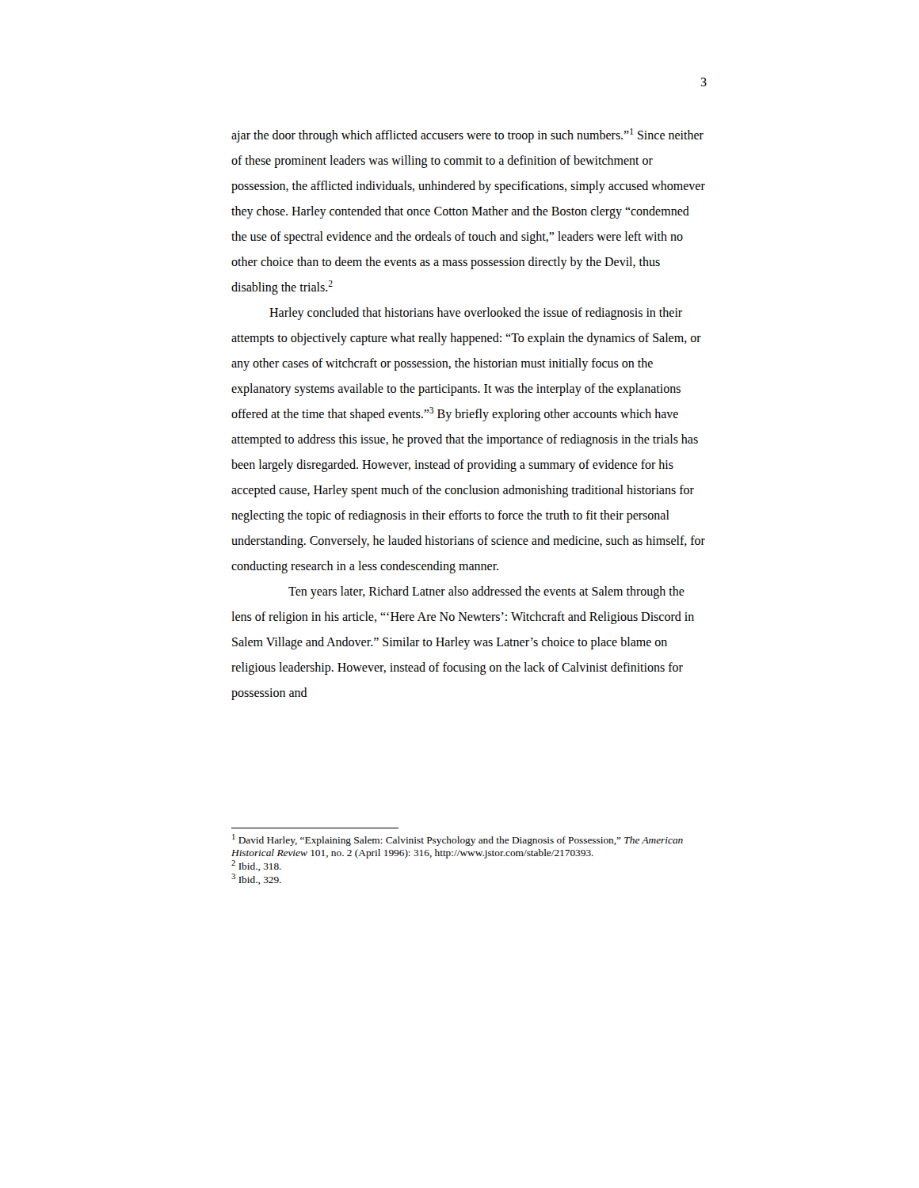3
ajar the door through which afflicted accusers were to troop in such numbers.”1 Since neither of these prominent leaders was willing to commit to a definition of bewitchment or possession, the afflicted individuals, unhindered by specifications, simply accused whomever they chose. Harley contended that once Cotton Mather and the Boston clergy “condemned the use of spectral evidence and the ordeals of touch and sight,” leaders were left with no other choice than to deem the events as a mass possession directly by the Devil, thus disabling the trials.2
Harley concluded that historians have overlooked the issue of rediagnosis in their attempts to objectively capture what really happened: “To explain the dynamics of Salem, or any other cases of witchcraft or possession, the historian must initially focus on the explanatory systems available to the participants. It was the interplay of the explanations offered at the time that shaped events.”3 By briefly exploring other accounts which have attempted to address this issue, he proved that the importance of rediagnosis in the trials has been largely disregarded. However, instead of providing a summary of evidence for his accepted cause, Harley spent much of the conclusion admonishing traditional historians for neglecting the topic of rediagnosis in their efforts to force the truth to fit their personal understanding. Conversely, he lauded historians of science and medicine, such as himself, for conducting research in a less condescending manner.
Ten years later, Richard Latner also addressed the events at Salem through the lens of religion in his article, “‘Here Are No Newters’: Witchcraft and Religious Discord in Salem Village and Andover.” Similar to Harley was Latner’s choice to place blame on religious leadership. However, instead of focusing on the lack of Calvinist definitions for possession and
1 David Harley, “Explaining Salem: Calvinist Psychology and the Diagnosis of Possession,” The American Historical Review 101, no. 2 (April 1996): 316, http://www.jstor.com/stable/2170393.
2 Ibid., 318.
3 Ibid., 329.